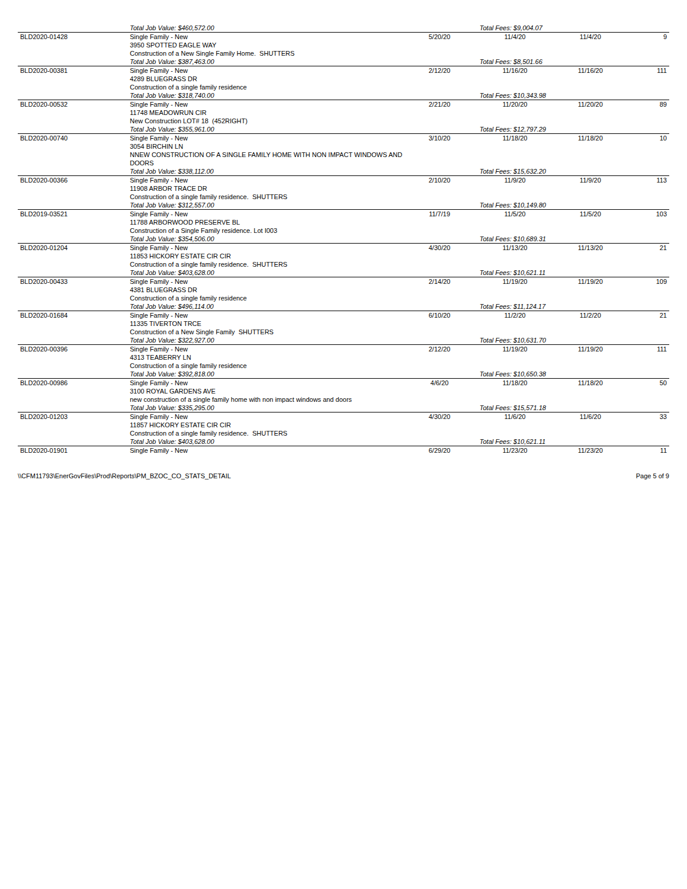| | Total Job Value: $460,572.00 | | Total Fees: $9,004.07 | | |
| BLD2020-01428 | Single Family - New | 5/20/20 | 11/4/20 | 11/4/20 | 9 |
| | 3950 SPOTTED EAGLE WAY | | | | |
| | Construction of a New Single Family Home. SHUTTERS | | | | |
| | Total Job Value: $387,463.00 | | Total Fees: $8,501.66 |
| BLD2020-00381 | Single Family - New | 2/12/20 | 11/16/20 | 11/16/20 | 111 |
| | 4289 BLUEGRASS DR | | | | |
| | Construction of a single family residence | | | | |
| | Total Job Value: $318,740.00 | | Total Fees: $10,343.98 |
| BLD2020-00532 | Single Family - New | 2/21/20 | 11/20/20 | 11/20/20 | 89 |
| | 11748 MEADOWRUN CIR | | | | |
| | New Construction LOT# 18 (452RIGHT) | | | | |
| | Total Job Value: $355,961.00 | | Total Fees: $12,797.29 |
| BLD2020-00740 | Single Family - New | 3/10/20 | 11/18/20 | 11/18/20 | 10 |
| | 3054 BIRCHIN LN | | | | |
| | NNEW CONSTRUCTION OF A SINGLE FAMILY HOME WITH NON IMPACT WINDOWS AN D | |
| | DOORS | | | | |
| | Total Job Value: $338,112.00 | | Total Fees: $15,632.20 |
| BLD2020-00366 | Single Family - New | 2/10/20 | 11/9/20 | 11/9/20 | 113 |
| | 11908 ARBOR TRACE DR | | | | |
| | Construction of a single family residence. SHUTTERS | | | | |
| | Total Job Value: $312,557.00 | | Total Fees: $10,149.80 |
| BLD2019-03521 | Single Family - New | 11/7/19 | 11/5/20 | 11/5/20 | 103 |
| | 11788 ARBORWOOD PRESERVE BL | | | | |
| | Construction of a Single Family residence. Lot I003 | | | | |
| | Total Job Value: $354,506.00 | | Total Fees: $10,689.31 |
| BLD2020-01204 | Single Family - New | 4/30/20 | 11/13/20 | 11/13/20 | 21 |
| | 11853 HICKORY ESTATE CIR CIR | | | | |
| | Construction of a single family residence. SHUTTERS | | | | |
| | Total Job Value: $403,628.00 | | Total Fees: $10,621.11 |
| BLD2020-00433 | Single Family - New | 2/14/20 | 11/19/20 | 11/19/20 | 109 |
| | 4381 BLUEGRASS DR | | | | |
| | Construction of a single family residence | | | | |
| | Total Job Value: $496,114.00 | | Total Fees: $11,124.17 |
| BLD2020-01684 | Single Family - New | 6/10/20 | 11/2/20 | 11/2/20 | 21 |
| | 11335 TIVERTON TRCE | | | | |
| | Construction of a New Single Family SHUTTERS | | | | |
| | Total Job Value: $322,927.00 | | Total Fees: $10,631.70 |
| BLD2020-00396 | Single Family - New | 2/12/20 | 11/19/20 | 11/19/20 | 111 |
| | 4313 TEABERRY LN | | | | |
| | Construction of a single family residence | | | | |
| | Total Job Value: $392,818.00 | | Total Fees: $10,650.38 |
| BLD2020-00986 | Single Family - New | 4/6/20 | 11/18/20 | 11/18/20 | 50 |
| | 3100 ROYAL GARDENS AVE | | | | |
| | new construction of a single family home with non impact windows and doors | | |
| | Total Job Value: $335,295.00 | | Total Fees: $15,571.18 |
| BLD2020-01203 | Single Family - New | 4/30/20 | 11/6/20 | 11/6/20 | 33 |
| | 11857 HICKORY ESTATE CIR CIR | | | | |
| | Construction of a single family residence. SHUTTERS | | | | |
| | Total Job Value: $403,628.00 | | Total Fees: $10,621.11 |
| BLD2020-01901 | Single Family - New | 6/29/20 | 11/23/20 | 11/23/20 | 11 |
\\CFM11793\EnerGovFiles\Prod\Reports\PM_BZOC_CO_STATS_DETAIL
Page 5 of 9